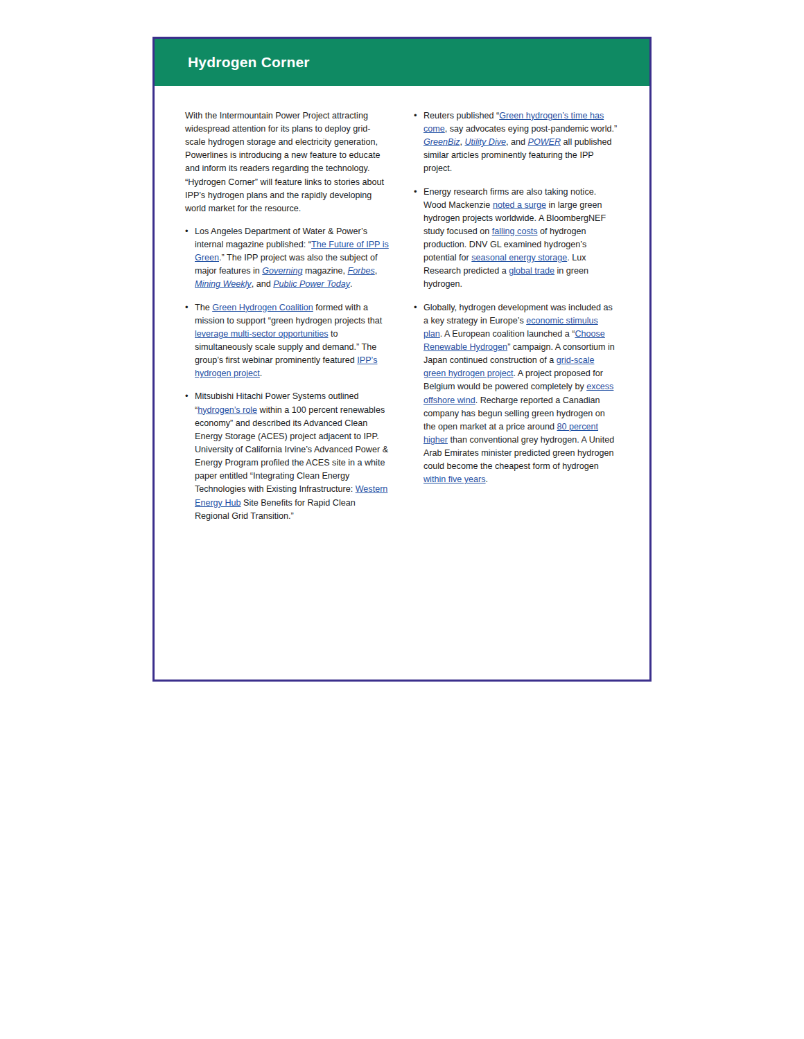Hydrogen Corner
With the Intermountain Power Project attracting widespread attention for its plans to deploy grid-scale hydrogen storage and electricity generation, Powerlines is introducing a new feature to educate and inform its readers regarding the technology. “Hydrogen Corner” will feature links to stories about IPP’s hydrogen plans and the rapidly developing world market for the resource.
Los Angeles Department of Water & Power’s internal magazine published: “The Future of IPP is Green.” The IPP project was also the subject of major features in Governing magazine, Forbes, Mining Weekly, and Public Power Today.
The Green Hydrogen Coalition formed with a mission to support “green hydrogen projects that leverage multi-sector opportunities to simultaneously scale supply and demand.” The group’s first webinar prominently featured IPP’s hydrogen project.
Mitsubishi Hitachi Power Systems outlined “hydrogen’s role within a 100 percent renewables economy” and described its Advanced Clean Energy Storage (ACES) project adjacent to IPP. University of California Irvine’s Advanced Power & Energy Program profiled the ACES site in a white paper entitled “Integrating Clean Energy Technologies with Existing Infrastructure: Western Energy Hub Site Benefits for Rapid Clean Regional Grid Transition.”
Reuters published “Green hydrogen’s time has come, say advocates eying post-pandemic world.” GreenBiz, Utility Dive, and POWER all published similar articles prominently featuring the IPP project.
Energy research firms are also taking notice. Wood Mackenzie noted a surge in large green hydrogen projects worldwide. A BloombergNEF study focused on falling costs of hydrogen production. DNV GL examined hydrogen’s potential for seasonal energy storage. Lux Research predicted a global trade in green hydrogen.
Globally, hydrogen development was included as a key strategy in Europe’s economic stimulus plan. A European coalition launched a “Choose Renewable Hydrogen” campaign. A consortium in Japan continued construction of a grid-scale green hydrogen project. A project proposed for Belgium would be powered completely by excess offshore wind. Recharge reported a Canadian company has begun selling green hydrogen on the open market at a price around 80 percent higher than conventional grey hydrogen. A United Arab Emirates minister predicted green hydrogen could become the cheapest form of hydrogen within five years.